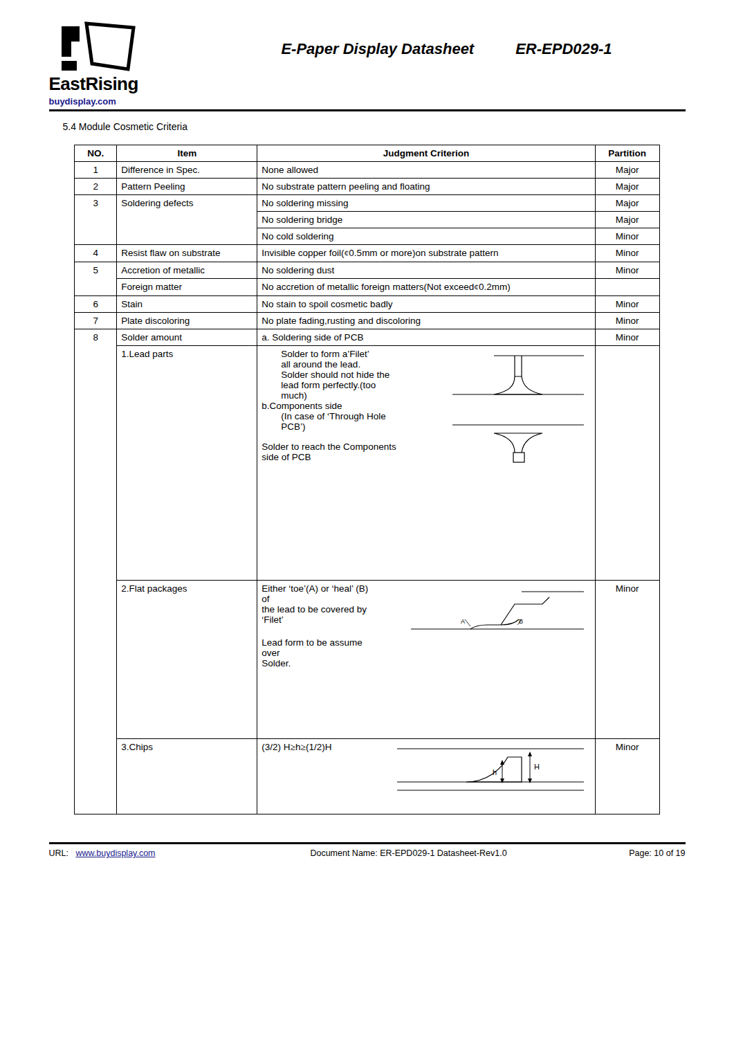EastRising
buydisplay.com
E-Paper Display Datasheet ER-EPD029-1
5.4 Module Cosmetic Criteria
| NO. | Item | Judgment Criterion | Partition |
| --- | --- | --- | --- |
| 1 | Difference in Spec. | None allowed | Major |
| 2 | Pattern Peeling | No substrate pattern peeling and floating | Major |
| 3 | Soldering defects | No soldering missing | Major |
| No soldering bridge | Major |
| No cold soldering | Minor |
| 4 | Resist flaw on substrate | Invisible copper foil( ¢ 0.5mm or more)on substrate pattern | Minor |
| 5 | Accretion of metallic | No soldering dust | Minor |
| Foreign matter | No accretion of metallic foreign matters(Not exceed ¢ 0.2mm) | |
| 6 | Stain | No stain to spoil cosmetic badly | Minor |
| 7 | Plate discoloring | No plate fading,rusting and discoloring | Minor |
| 8 | Solder amount | a. Soldering side of PCB | Minor |
| 1.Lead parts | Solder to form a’Filet’ all around the lead. Solder should not hide the lead form perfectly.(too much) b.Components side (In case of ‘Through Hole PCB’) Solder to reach the Components side of PCB | |
| 2.Flat packages | Either ‘toe’(A) or ‘heal’ (B) of the lead to be covered by ‘Filet’ Lead form to be assume over Solder. A B | Minor |
| 3.Chips | (3/2) H ≥ h ≥ (1/2)H h H | Minor |
URL: www.buydisplay.com
Document Name: ER-EPD029-1 Datasheet-Rev1.0
Page: 10 of 19